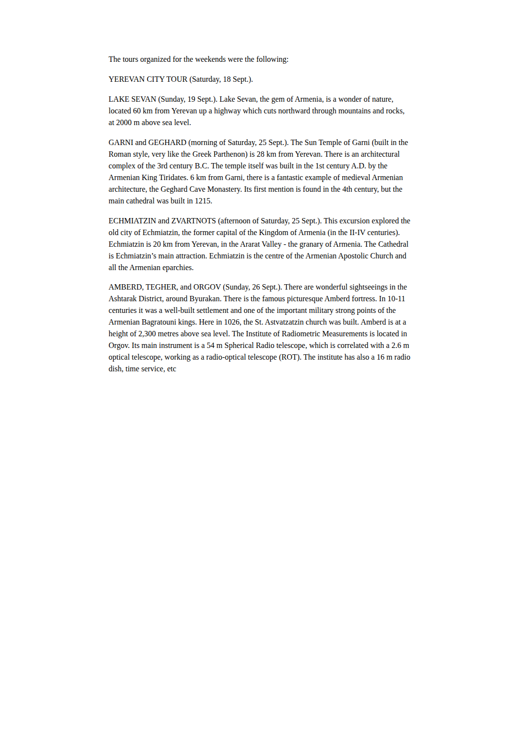The tours organized for the weekends were the following:
YEREVAN CITY TOUR (Saturday, 18 Sept.).
LAKE SEVAN (Sunday, 19 Sept.). Lake Sevan, the gem of Armenia, is a wonder of nature, located 60 km from Yerevan up a highway which cuts northward through mountains and rocks, at 2000 m above sea level.
GARNI and GEGHARD (morning of Saturday, 25 Sept.). The Sun Temple of Garni (built in the Roman style, very like the Greek Parthenon) is 28 km from Yerevan. There is an architectural complex of the 3rd century B.C. The temple itself was built in the 1st century A.D. by the Armenian King Tiridates. 6 km from Garni, there is a fantastic example of medieval Armenian architecture, the Geghard Cave Monastery. Its first mention is found in the 4th century, but the main cathedral was built in 1215.
ECHMIATZIN and ZVARTNOTS (afternoon of Saturday, 25 Sept.). This excursion explored the old city of Echmiatzin, the former capital of the Kingdom of Armenia (in the II-IV centuries). Echmiatzin is 20 km from Yerevan, in the Ararat Valley - the granary of Armenia. The Cathedral is Echmiatzin’s main attraction. Echmiatzin is the centre of the Armenian Apostolic Church and all the Armenian eparchies.
AMBERD, TEGHER, and ORGOV (Sunday, 26 Sept.). There are wonderful sightseeings in the Ashtarak District, around Byurakan. There is the famous picturesque Amberd fortress. In 10-11 centuries it was a well-built settlement and one of the important military strong points of the Armenian Bagratouni kings. Here in 1026, the St. Astvatzatzin church was built. Amberd is at a height of 2,300 metres above sea level. The Institute of Radiometric Measurements is located in Orgov. Its main instrument is a 54 m Spherical Radio telescope, which is correlated with a 2.6 m optical telescope, working as a radio-optical telescope (ROT). The institute has also a 16 m radio dish, time service, etc